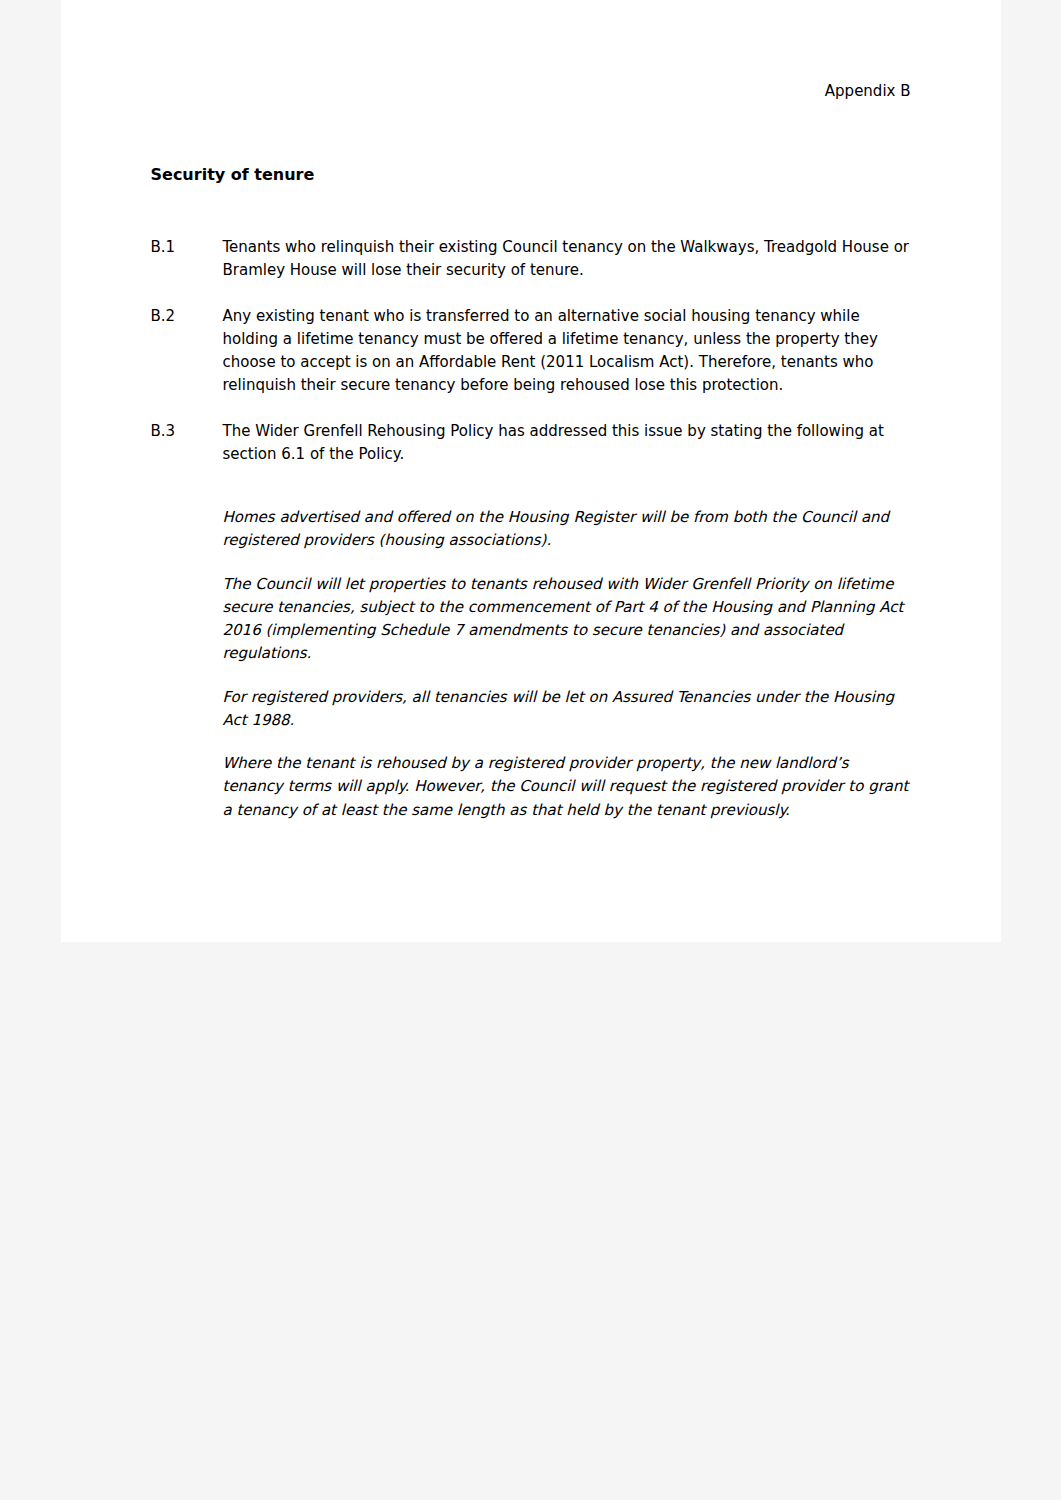Appendix B
Security of tenure
B.1 Tenants who relinquish their existing Council tenancy on the Walkways, Treadgold House or Bramley House will lose their security of tenure.
B.2 Any existing tenant who is transferred to an alternative social housing tenancy while holding a lifetime tenancy must be offered a lifetime tenancy, unless the property they choose to accept is on an Affordable Rent (2011 Localism Act). Therefore, tenants who relinquish their secure tenancy before being rehoused lose this protection.
B.3 The Wider Grenfell Rehousing Policy has addressed this issue by stating the following at section 6.1 of the Policy.
Homes advertised and offered on the Housing Register will be from both the Council and registered providers (housing associations).
The Council will let properties to tenants rehoused with Wider Grenfell Priority on lifetime secure tenancies, subject to the commencement of Part 4 of the Housing and Planning Act 2016 (implementing Schedule 7 amendments to secure tenancies) and associated regulations.
For registered providers, all tenancies will be let on Assured Tenancies under the Housing Act 1988.
Where the tenant is rehoused by a registered provider property, the new landlord’s tenancy terms will apply. However, the Council will request the registered provider to grant a tenancy of at least the same length as that held by the tenant previously.